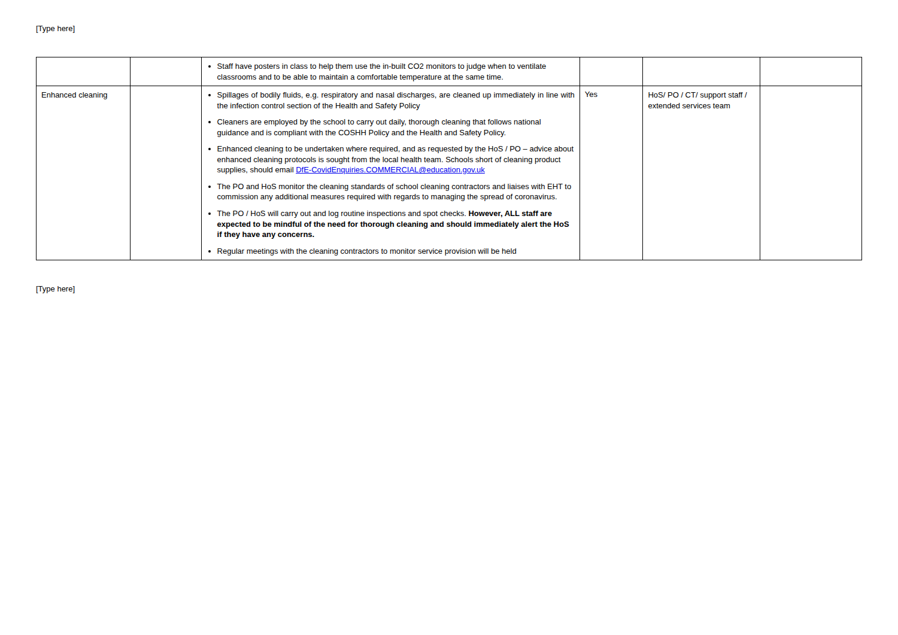[Type here]
| | | Staff have posters in class to help them use the in-built CO2 monitors to judge when to ventilate classrooms and to be able to maintain a comfortable temperature at the same time. | | | |
| Enhanced cleaning | | Spillages of bodily fluids, e.g. respiratory and nasal discharges, are cleaned up immediately in line with the infection control section of the Health and Safety Policy Cleaners are employed by the school to carry out daily, thorough cleaning that follows national guidance and is compliant with the COSHH Policy and the Health and Safety Policy. Enhanced cleaning to be undertaken where required, and as requested by the HoS / PO – advice about enhanced cleaning protocols is sought from the local health team. Schools short of cleaning product supplies, should email DfE-CovidEnquiries.COMMERCIAL@education.gov.uk The PO and HoS monitor the cleaning standards of school cleaning contractors and liaises with EHT to commission any additional measures required with regards to managing the spread of coronavirus. The PO / HoS will carry out and log routine inspections and spot checks. However, ALL staff are expected to be mindful of the need for thorough cleaning and should immediately alert the HoS if they have any concerns. Regular meetings with the cleaning contractors to monitor service provision will be held | Yes | HoS/ PO / CT/ support staff / extended services team | |
[Type here]